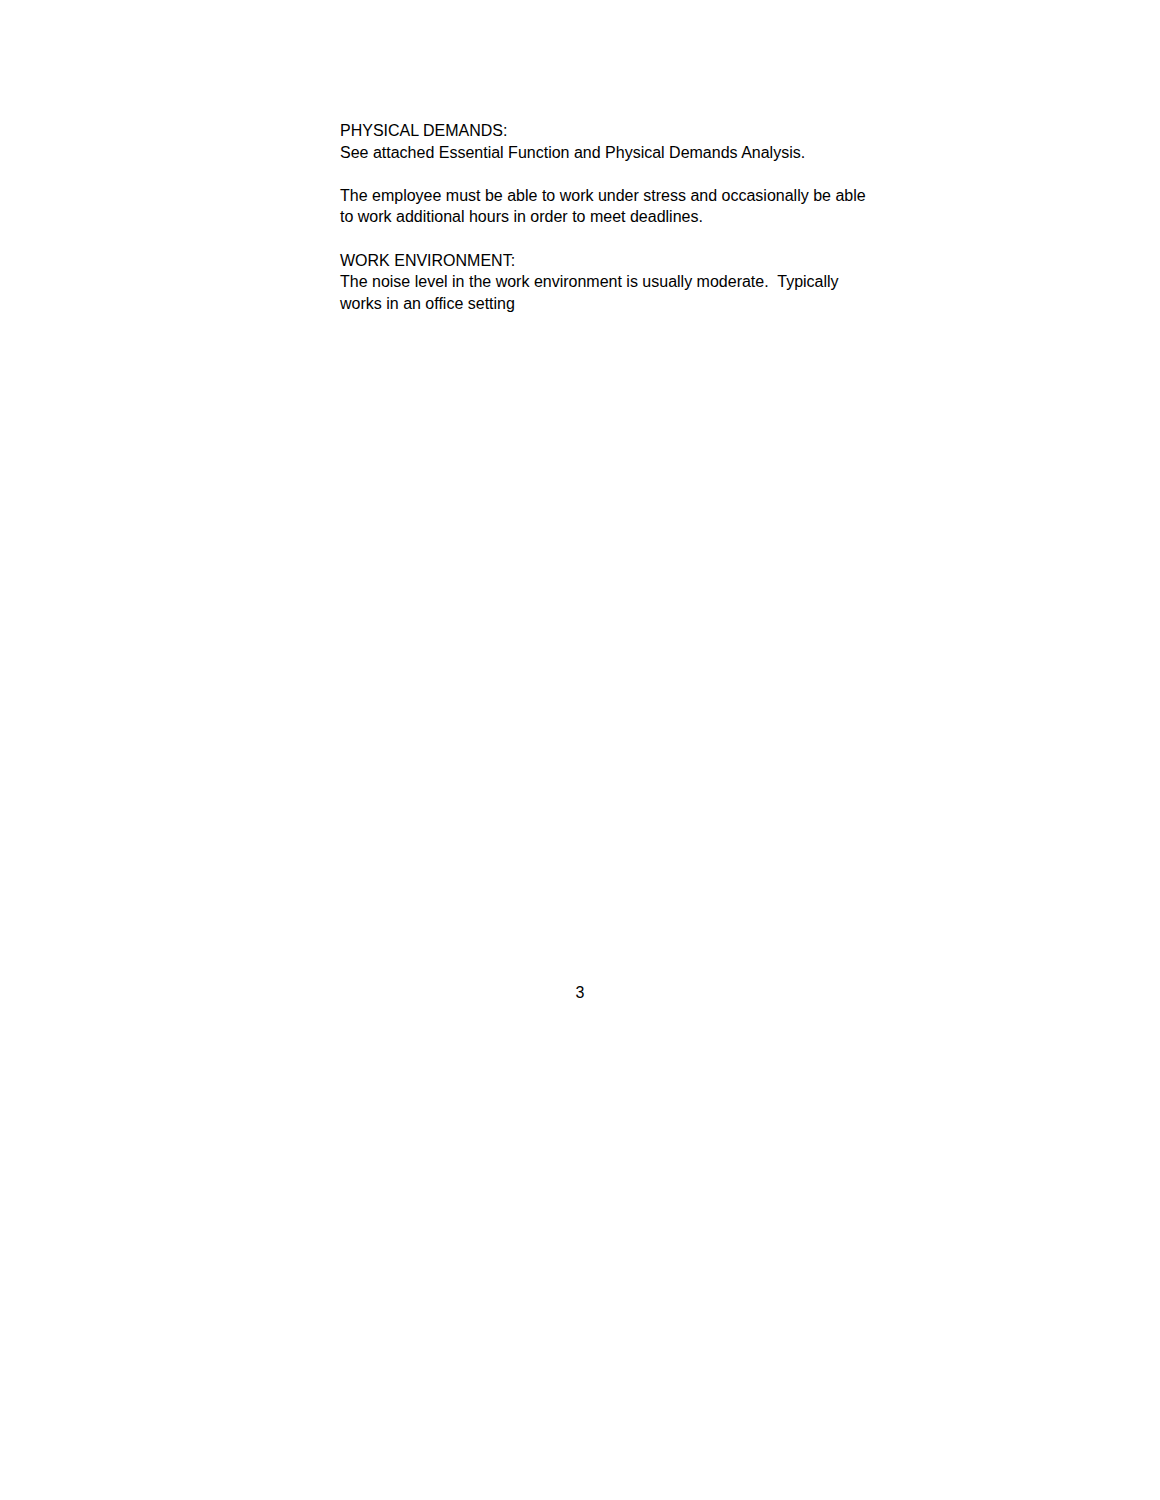PHYSICAL DEMANDS:
See attached Essential Function and Physical Demands Analysis.
The employee must be able to work under stress and occasionally be able to work additional hours in order to meet deadlines.
WORK ENVIRONMENT:
The noise level in the work environment is usually moderate. Typically works in an office setting
3